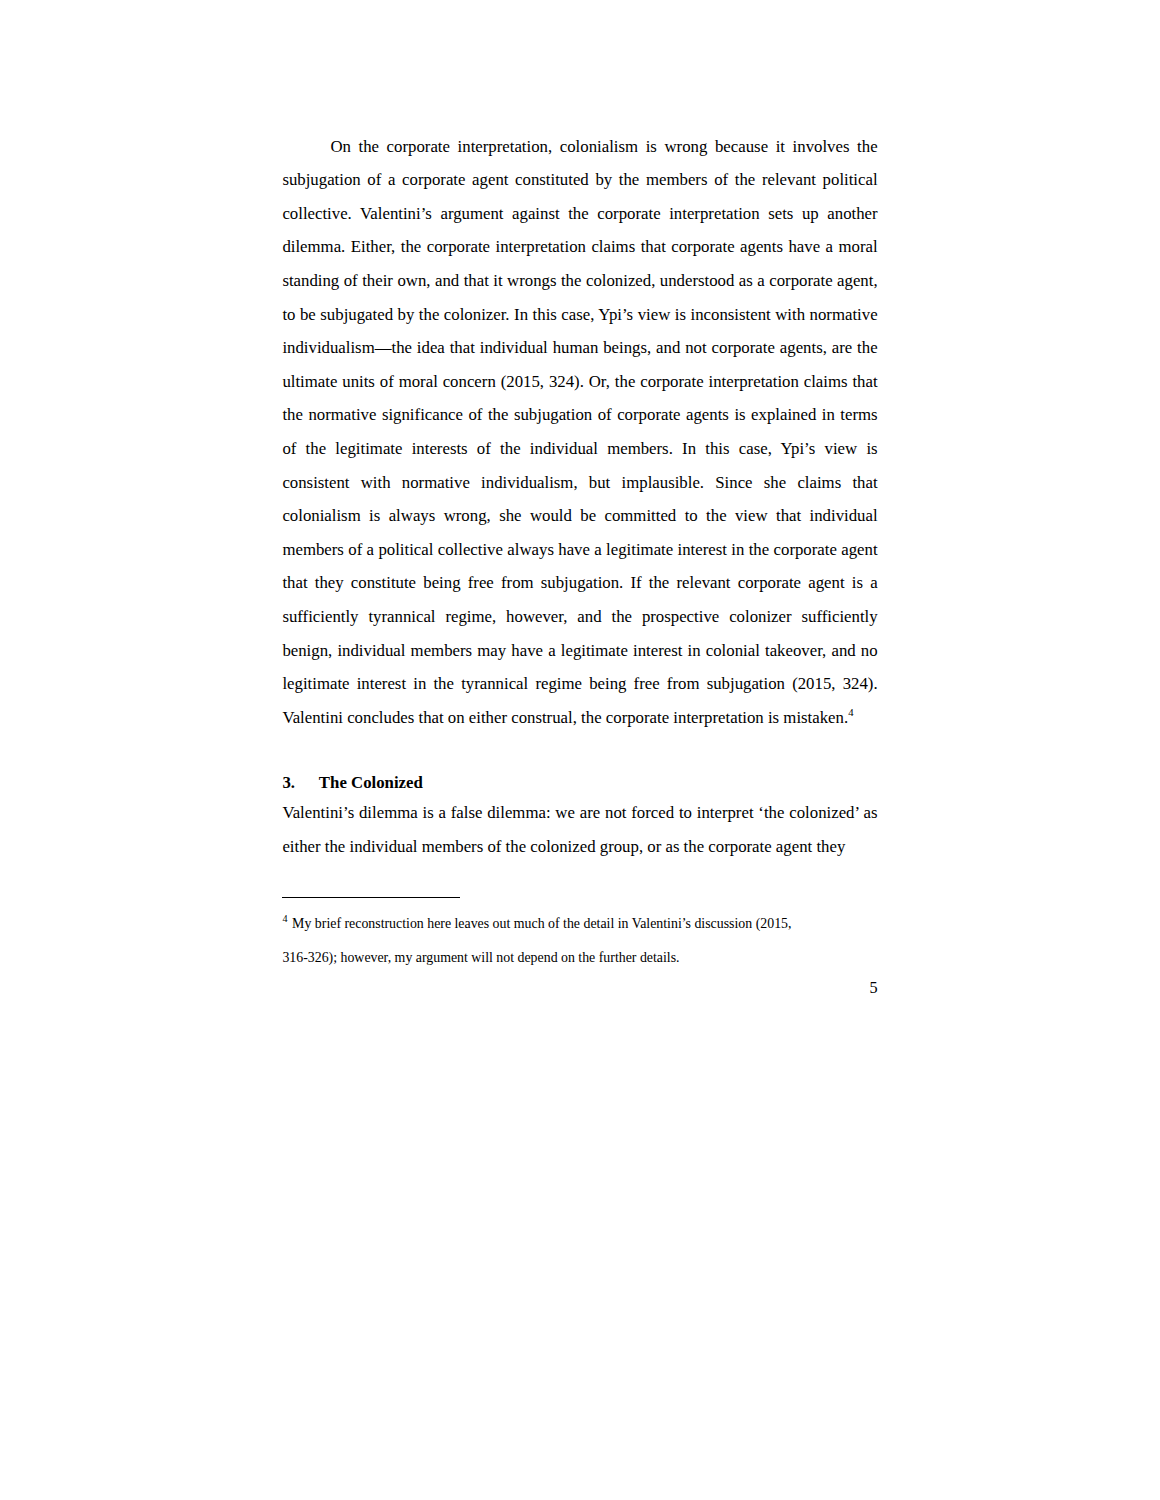On the corporate interpretation, colonialism is wrong because it involves the subjugation of a corporate agent constituted by the members of the relevant political collective. Valentini’s argument against the corporate interpretation sets up another dilemma. Either, the corporate interpretation claims that corporate agents have a moral standing of their own, and that it wrongs the colonized, understood as a corporate agent, to be subjugated by the colonizer. In this case, Ypi’s view is inconsistent with normative individualism—the idea that individual human beings, and not corporate agents, are the ultimate units of moral concern (2015, 324). Or, the corporate interpretation claims that the normative significance of the subjugation of corporate agents is explained in terms of the legitimate interests of the individual members. In this case, Ypi’s view is consistent with normative individualism, but implausible. Since she claims that colonialism is always wrong, she would be committed to the view that individual members of a political collective always have a legitimate interest in the corporate agent that they constitute being free from subjugation. If the relevant corporate agent is a sufficiently tyrannical regime, however, and the prospective colonizer sufficiently benign, individual members may have a legitimate interest in colonial takeover, and no legitimate interest in the tyrannical regime being free from subjugation (2015, 324). Valentini concludes that on either construal, the corporate interpretation is mistaken.4
3. The Colonized
Valentini’s dilemma is a false dilemma: we are not forced to interpret ‘the colonized’ as either the individual members of the colonized group, or as the corporate agent they
4 My brief reconstruction here leaves out much of the detail in Valentini’s discussion (2015, 316-326); however, my argument will not depend on the further details.
5